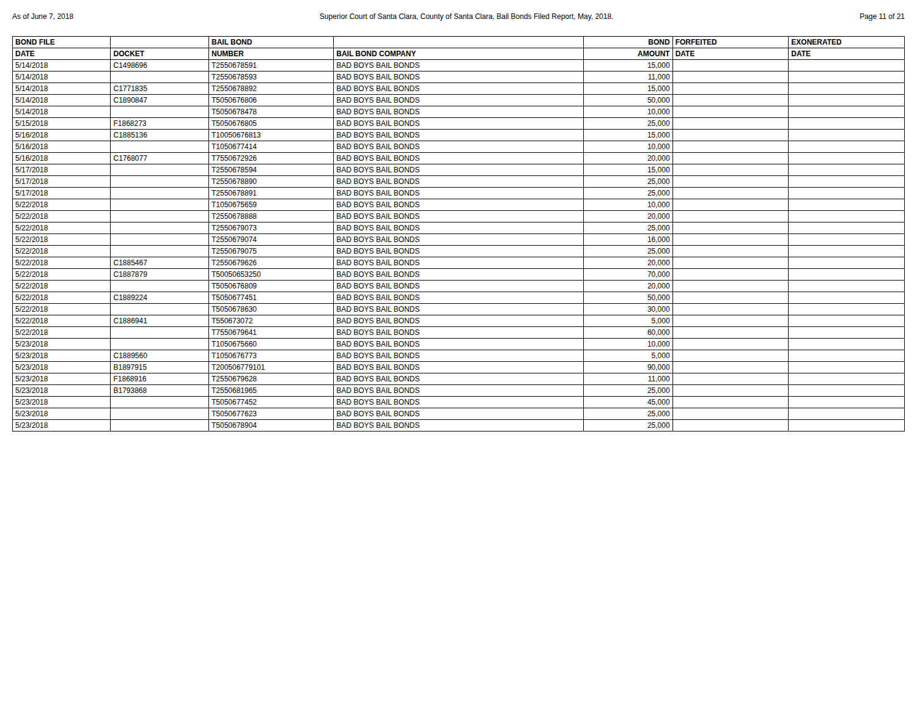As of June 7, 2018
Superior Court of Santa Clara, County of Santa Clara, Bail Bonds Filed Report, May, 2018.
Page 11 of 21
| BOND FILE | | BAIL BOND | | BOND | FORFEITED | EXONERATED |
| --- | --- | --- | --- | --- | --- | --- |
| DATE | DOCKET | NUMBER | BAIL BOND COMPANY | AMOUNT | DATE | DATE |
| 5/14/2018 | C1498696 | T2550678591 | BAD BOYS BAIL BONDS | 15,000 | | |
| 5/14/2018 | | T2550678593 | BAD BOYS BAIL BONDS | 11,000 | | |
| 5/14/2018 | C1771835 | T2550678892 | BAD BOYS BAIL BONDS | 15,000 | | |
| 5/14/2018 | C1890847 | T5050676806 | BAD BOYS BAIL BONDS | 50,000 | | |
| 5/14/2018 | | T5050678478 | BAD BOYS BAIL BONDS | 10,000 | | |
| 5/15/2018 | F1868273 | T5050676805 | BAD BOYS BAIL BONDS | 25,000 | | |
| 5/16/2018 | C1885136 | T10050676813 | BAD BOYS BAIL BONDS | 15,000 | | |
| 5/16/2018 | | T1050677414 | BAD BOYS BAIL BONDS | 10,000 | | |
| 5/16/2018 | C1768077 | T7550672926 | BAD BOYS BAIL BONDS | 20,000 | | |
| 5/17/2018 | | T2550678594 | BAD BOYS BAIL BONDS | 15,000 | | |
| 5/17/2018 | | T2550678890 | BAD BOYS BAIL BONDS | 25,000 | | |
| 5/17/2018 | | T2550678891 | BAD BOYS BAIL BONDS | 25,000 | | |
| 5/22/2018 | | T1050675659 | BAD BOYS BAIL BONDS | 10,000 | | |
| 5/22/2018 | | T2550678888 | BAD BOYS BAIL BONDS | 20,000 | | |
| 5/22/2018 | | T2550679073 | BAD BOYS BAIL BONDS | 25,000 | | |
| 5/22/2018 | | T2550679074 | BAD BOYS BAIL BONDS | 16,000 | | |
| 5/22/2018 | | T2550679075 | BAD BOYS BAIL BONDS | 25,000 | | |
| 5/22/2018 | C1885467 | T2550679626 | BAD BOYS BAIL BONDS | 20,000 | | |
| 5/22/2018 | C1887879 | T50050653250 | BAD BOYS BAIL BONDS | 70,000 | | |
| 5/22/2018 | | T5050676809 | BAD BOYS BAIL BONDS | 20,000 | | |
| 5/22/2018 | C1889224 | T5050677451 | BAD BOYS BAIL BONDS | 50,000 | | |
| 5/22/2018 | | T5050678630 | BAD BOYS BAIL BONDS | 30,000 | | |
| 5/22/2018 | C1886941 | T550673072 | BAD BOYS BAIL BONDS | 5,000 | | |
| 5/22/2018 | | T7550679641 | BAD BOYS BAIL BONDS | 60,000 | | |
| 5/23/2018 | | T1050675660 | BAD BOYS BAIL BONDS | 10,000 | | |
| 5/23/2018 | C1889560 | T1050676773 | BAD BOYS BAIL BONDS | 5,000 | | |
| 5/23/2018 | B1897915 | T200506779101 | BAD BOYS BAIL BONDS | 90,000 | | |
| 5/23/2018 | F1868916 | T2550679628 | BAD BOYS BAIL BONDS | 11,000 | | |
| 5/23/2018 | B1793868 | T2550681965 | BAD BOYS BAIL BONDS | 25,000 | | |
| 5/23/2018 | | T5050677452 | BAD BOYS BAIL BONDS | 45,000 | | |
| 5/23/2018 | | T5050677623 | BAD BOYS BAIL BONDS | 25,000 | | |
| 5/23/2018 | | T5050678904 | BAD BOYS BAIL BONDS | 25,000 | | |